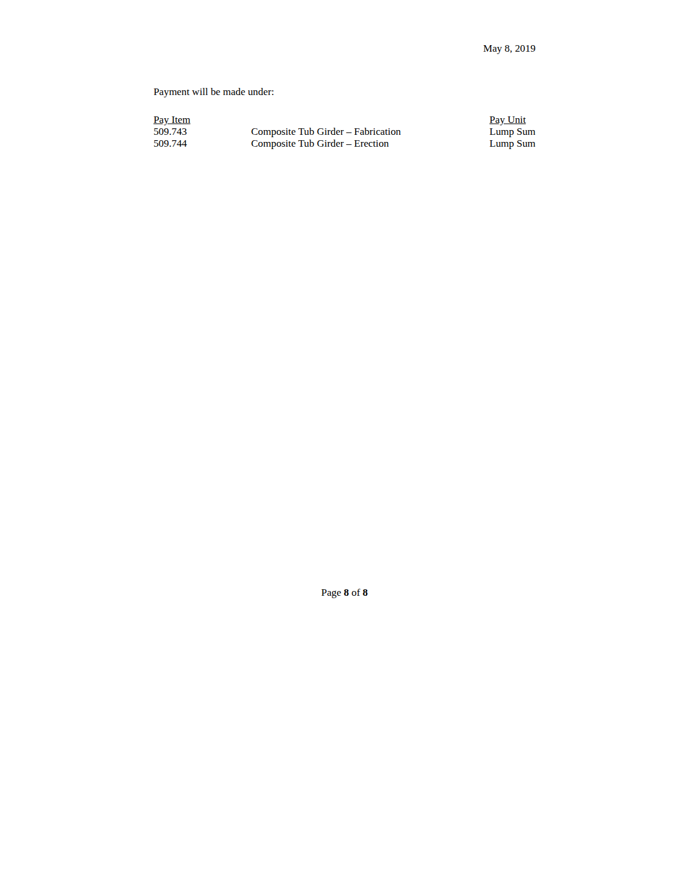May 8, 2019
Payment will be made under:
| Pay Item | | Pay Unit |
| 509.743 | Composite Tub Girder – Fabrication | Lump Sum |
| 509.744 | Composite Tub Girder – Erection | Lump Sum |
Page 8 of 8